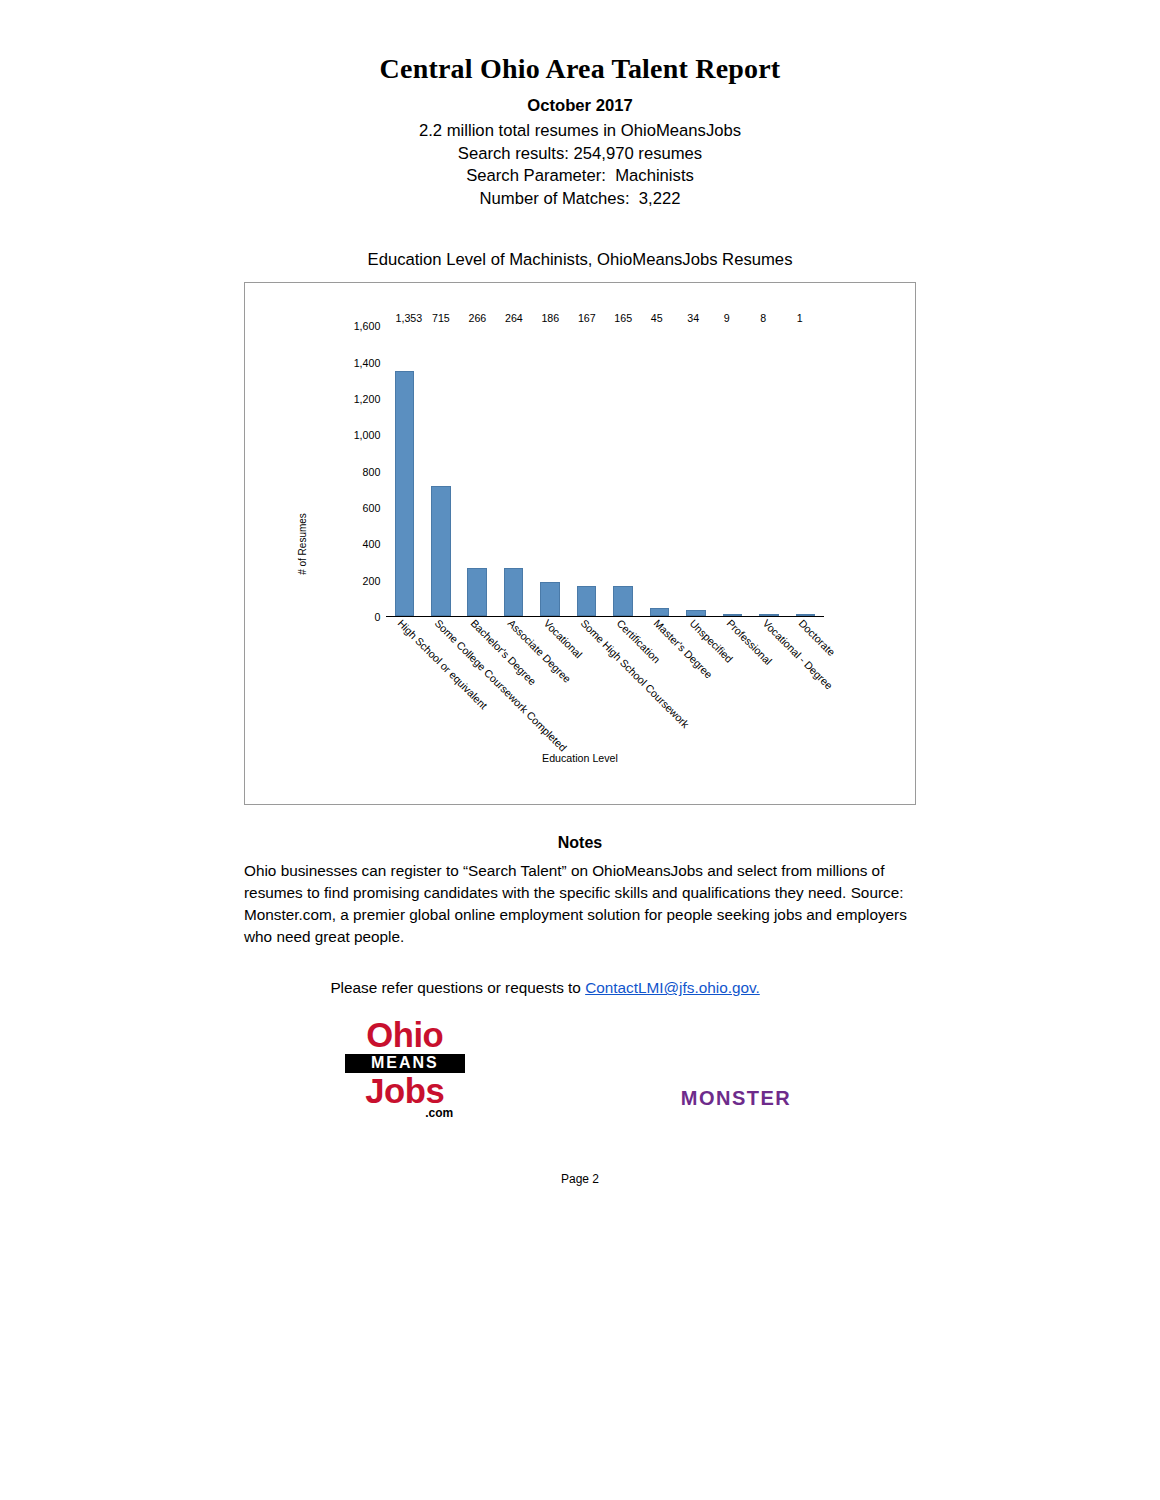Central Ohio Area Talent Report
October 2017
2.2 million total resumes in OhioMeansJobs
Search results: 254,970 resumes
Search Parameter: Machinists
Number of Matches: 3,222
Education Level of Machinists, OhioMeansJobs Resumes
# of Resumes
1,600
1,400
1,200
1,000
800
600
400
200
0
1,353
715
266
264
186
167
165
45
34
9
8
1
High School or equivalent
Some College Coursework Completed
Bachelor's Degree
Associate Degree
Vocational
Some High School Coursework
Certification
Master's Degree
Unspecified
Professional
Vocational - Degree
Doctorate
Education Level
Notes
Ohio businesses can register to “Search Talent” on OhioMeansJobs and select from millions of resumes to find promising candidates with the specific skills and qualifications they need. Source: Monster.com, a premier global online employment solution for people seeking jobs and employers who need great people.
Please refer questions or requests to ContactLMI@jfs.ohio.gov.
Ohio MEANS Jobs .com
MONSTER
Page 2